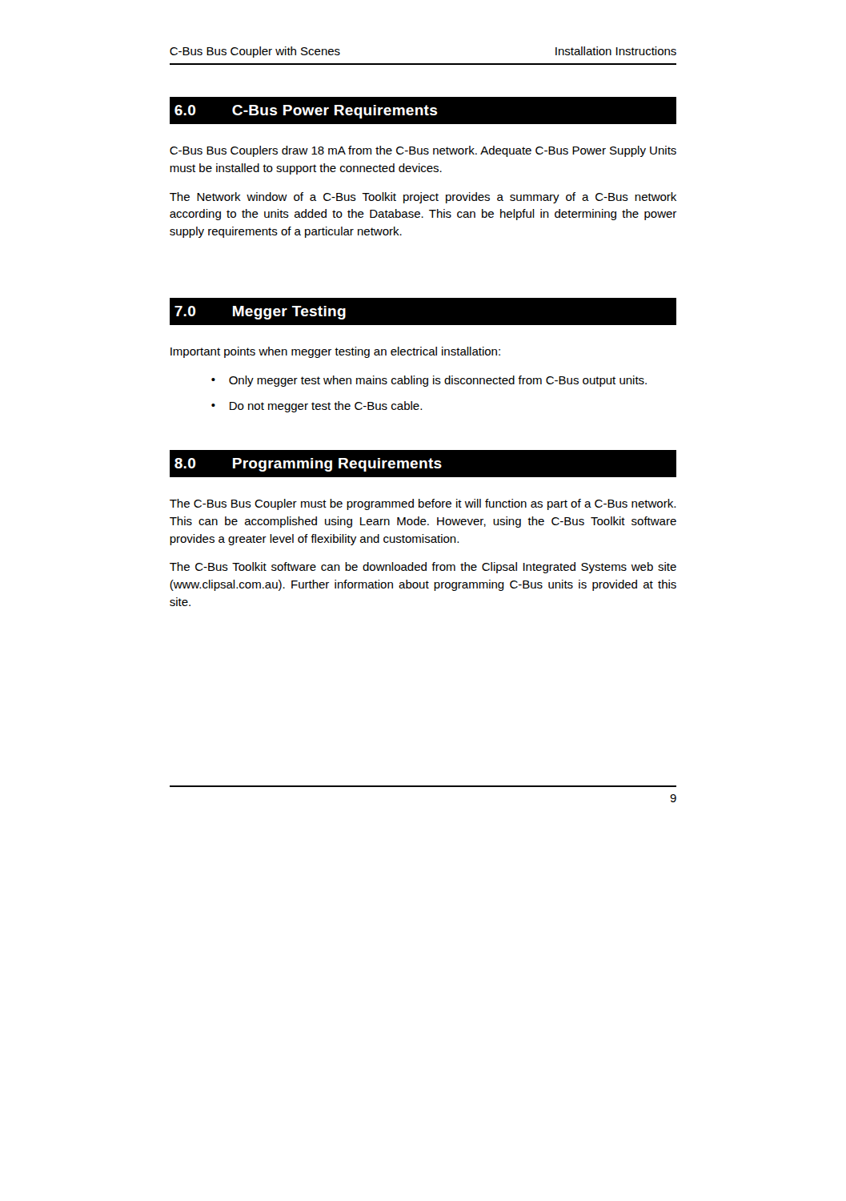C-Bus Bus Coupler with Scenes
Installation Instructions
6.0 C-Bus Power Requirements
C-Bus Bus Couplers draw 18 mA from the C-Bus network. Adequate C-Bus Power Supply Units must be installed to support the connected devices.
The Network window of a C-Bus Toolkit project provides a summary of a C-Bus network according to the units added to the Database. This can be helpful in determining the power supply requirements of a particular network.
7.0 Megger Testing
Important points when megger testing an electrical installation:
Only megger test when mains cabling is disconnected from C-Bus output units.
Do not megger test the C-Bus cable.
8.0 Programming Requirements
The C-Bus Bus Coupler must be programmed before it will function as part of a C-Bus network. This can be accomplished using Learn Mode. However, using the C-Bus Toolkit software provides a greater level of flexibility and customisation.
The C-Bus Toolkit software can be downloaded from the Clipsal Integrated Systems web site (www.clipsal.com.au). Further information about programming C-Bus units is provided at this site.
9